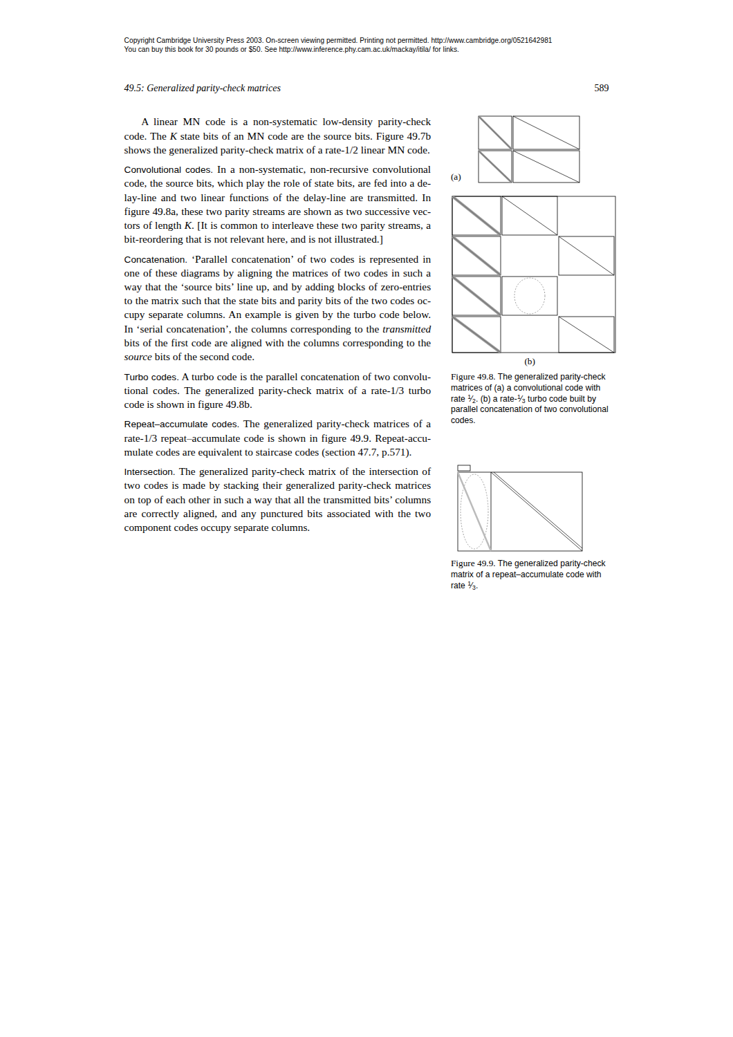Copyright Cambridge University Press 2003. On-screen viewing permitted. Printing not permitted. http://www.cambridge.org/0521642981
You can buy this book for 30 pounds or $50. See http://www.inference.phy.cam.ac.uk/mackay/itila/ for links.
49.5: Generalized parity-check matrices 589
A linear MN code is a non-systematic low-density parity-check code. The K state bits of an MN code are the source bits. Figure 49.7b shows the generalized parity-check matrix of a rate-1/2 linear MN code.
Convolutional codes. In a non-systematic, non-recursive convolutional code, the source bits, which play the role of state bits, are fed into a delay-line and two linear functions of the delay-line are transmitted. In figure 49.8a, these two parity streams are shown as two successive vectors of length K. [It is common to interleave these two parity streams, a bit-reordering that is not relevant here, and is not illustrated.]
Concatenation. ‘Parallel concatenation’ of two codes is represented in one of these diagrams by aligning the matrices of two codes in such a way that the ‘source bits’ line up, and by adding blocks of zero-entries to the matrix such that the state bits and parity bits of the two codes occupy separate columns. An example is given by the turbo code below. In ‘serial concatenation’, the columns corresponding to the transmitted bits of the first code are aligned with the columns corresponding to the source bits of the second code.
Turbo codes. A turbo code is the parallel concatenation of two convolutional codes. The generalized parity-check matrix of a rate-1/3 turbo code is shown in figure 49.8b.
Repeat–accumulate codes. The generalized parity-check matrices of a rate-1/3 repeat–accumulate code is shown in figure 49.9. Repeat-accumulate codes are equivalent to staircase codes (section 47.7, p.571).
Intersection. The generalized parity-check matrix of the intersection of two codes is made by stacking their generalized parity-check matrices on top of each other in such a way that all the transmitted bits’ columns are correctly aligned, and any punctured bits associated with the two component codes occupy separate columns.
(a)
(b)
Figure 49.8. The generalized parity-check matrices of (a) a convolutional code with rate 1⁄2. (b) a rate-1⁄3 turbo code built by parallel concatenation of two convolutional codes.
Figure 49.9. The generalized parity-check matrix of a repeat–accumulate code with rate 1⁄3.